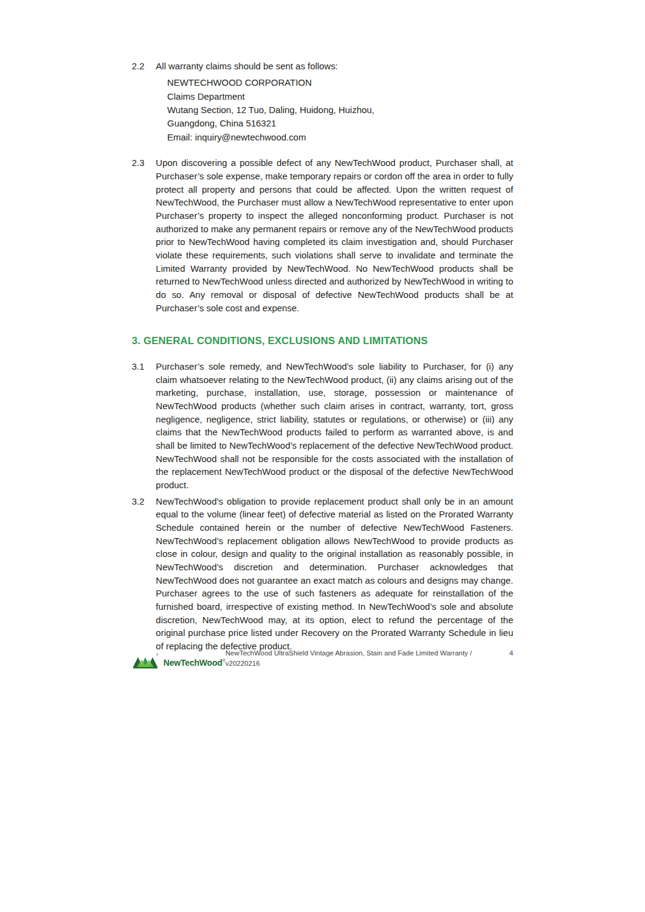2.2 All warranty claims should be sent as follows:
NEWTECHWOOD CORPORATION
Claims Department
Wutang Section, 12 Tuo, Daling, Huidong, Huizhou,
Guangdong, China 516321
Email: inquiry@newtechwood.com
2.3 Upon discovering a possible defect of any NewTechWood product, Purchaser shall, at Purchaser’s sole expense, make temporary repairs or cordon off the area in order to fully protect all property and persons that could be affected. Upon the written request of NewTechWood, the Purchaser must allow a NewTechWood representative to enter upon Purchaser’s property to inspect the alleged nonconforming product. Purchaser is not authorized to make any permanent repairs or remove any of the NewTechWood products prior to NewTechWood having completed its claim investigation and, should Purchaser violate these requirements, such violations shall serve to invalidate and terminate the Limited Warranty provided by NewTechWood. No NewTechWood products shall be returned to NewTechWood unless directed and authorized by NewTechWood in writing to do so. Any removal or disposal of defective NewTechWood products shall be at Purchaser’s sole cost and expense.
3. GENERAL CONDITIONS, EXCLUSIONS AND LIMITATIONS
3.1 Purchaser’s sole remedy, and NewTechWood’s sole liability to Purchaser, for (i) any claim whatsoever relating to the NewTechWood product, (ii) any claims arising out of the marketing, purchase, installation, use, storage, possession or maintenance of NewTechWood products (whether such claim arises in contract, warranty, tort, gross negligence, negligence, strict liability, statutes or regulations, or otherwise) or (iii) any claims that the NewTechWood products failed to perform as warranted above, is and shall be limited to NewTechWood’s replacement of the defective NewTechWood product. NewTechWood shall not be responsible for the costs associated with the installation of the replacement NewTechWood product or the disposal of the defective NewTechWood product.
3.2 NewTechWood’s obligation to provide replacement product shall only be in an amount equal to the volume (linear feet) of defective material as listed on the Prorated Warranty Schedule contained herein or the number of defective NewTechWood Fasteners. NewTechWood’s replacement obligation allows NewTechWood to provide products as close in colour, design and quality to the original installation as reasonably possible, in NewTechWood’s discretion and determination. Purchaser acknowledges that NewTechWood does not guarantee an exact match as colours and designs may change. Purchaser agrees to the use of such fasteners as adequate for reinstallation of the furnished board, irrespective of existing method. In NewTechWood’s sole and absolute discretion, NewTechWood may, at its option, elect to refund the percentage of the original purchase price listed under Recovery on the Prorated Warranty Schedule in lieu of replacing the defective product.
®
NewTechWood®
NewTechWood UltraShield Vintage Abrasion, Stain and Fade Limited Warranty / v20220216 4